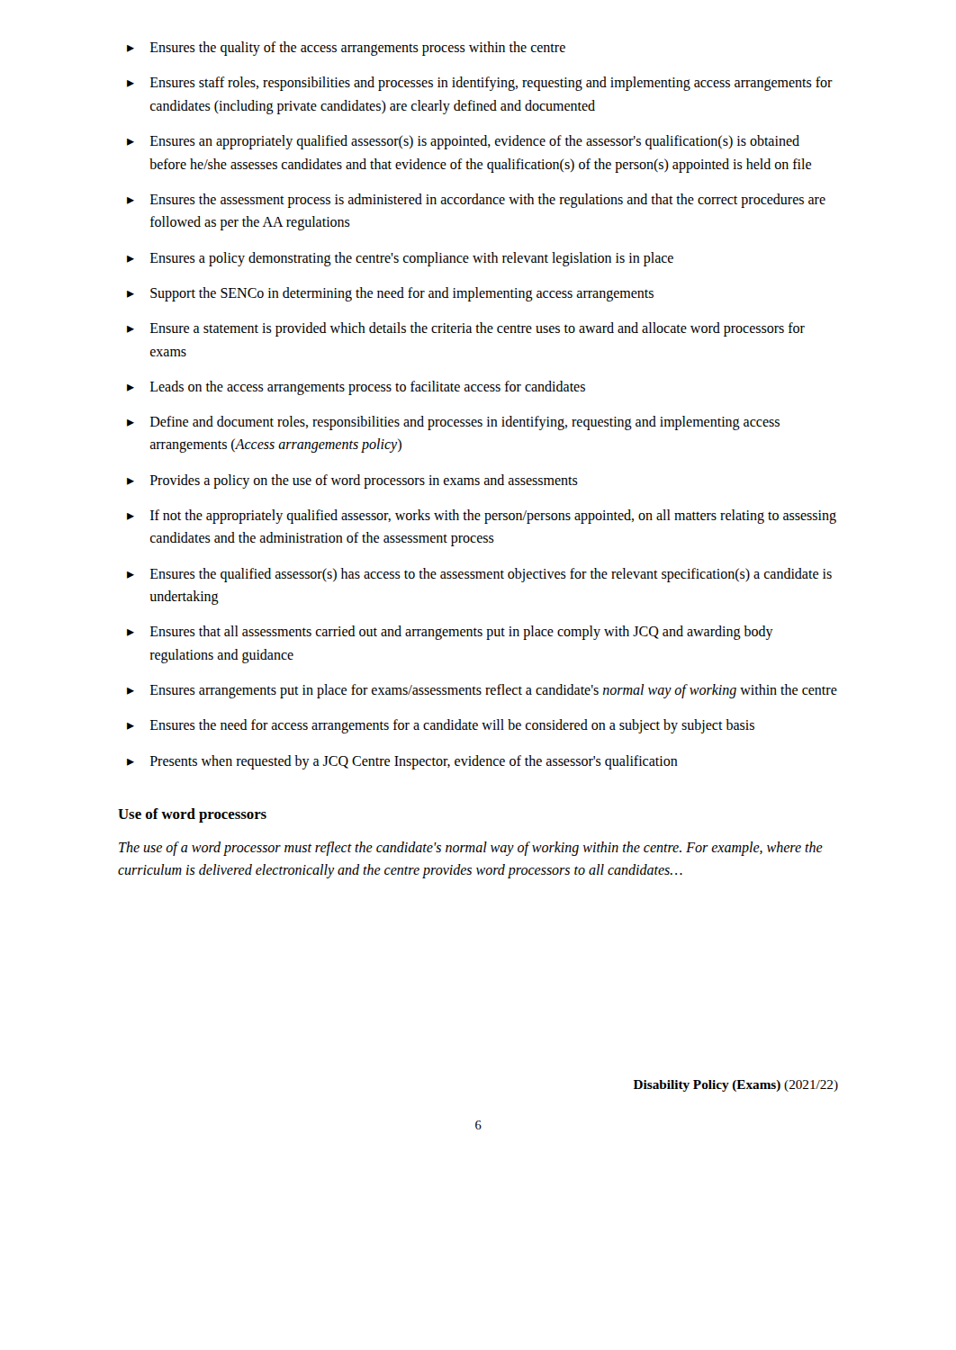Ensures the quality of the access arrangements process within the centre
Ensures staff roles, responsibilities and processes in identifying, requesting and implementing access arrangements for candidates (including private candidates) are clearly defined and documented
Ensures an appropriately qualified assessor(s) is appointed, evidence of the assessor's qualification(s) is obtained before he/she assesses candidates and that evidence of the qualification(s) of the person(s) appointed is held on file
Ensures the assessment process is administered in accordance with the regulations and that the correct procedures are followed as per the AA regulations
Ensures a policy demonstrating the centre's compliance with relevant legislation is in place
Support the SENCo in determining the need for and implementing access arrangements
Ensure a statement is provided which details the criteria the centre uses to award and allocate word processors for exams
Leads on the access arrangements process to facilitate access for candidates
Define and document roles, responsibilities and processes in identifying, requesting and implementing access arrangements (Access arrangements policy)
Provides a policy on the use of word processors in exams and assessments
If not the appropriately qualified assessor, works with the person/persons appointed, on all matters relating to assessing candidates and the administration of the assessment process
Ensures the qualified assessor(s) has access to the assessment objectives for the relevant specification(s) a candidate is undertaking
Ensures that all assessments carried out and arrangements put in place comply with JCQ and awarding body regulations and guidance
Ensures arrangements put in place for exams/assessments reflect a candidate's normal way of working within the centre
Ensures the need for access arrangements for a candidate will be considered on a subject by subject basis
Presents when requested by a JCQ Centre Inspector, evidence of the assessor's qualification
Use of word processors
The use of a word processor must reflect the candidate's normal way of working within the centre. For example, where the curriculum is delivered electronically and the centre provides word processors to all candidates…
Disability Policy (Exams) (2021/22)
6